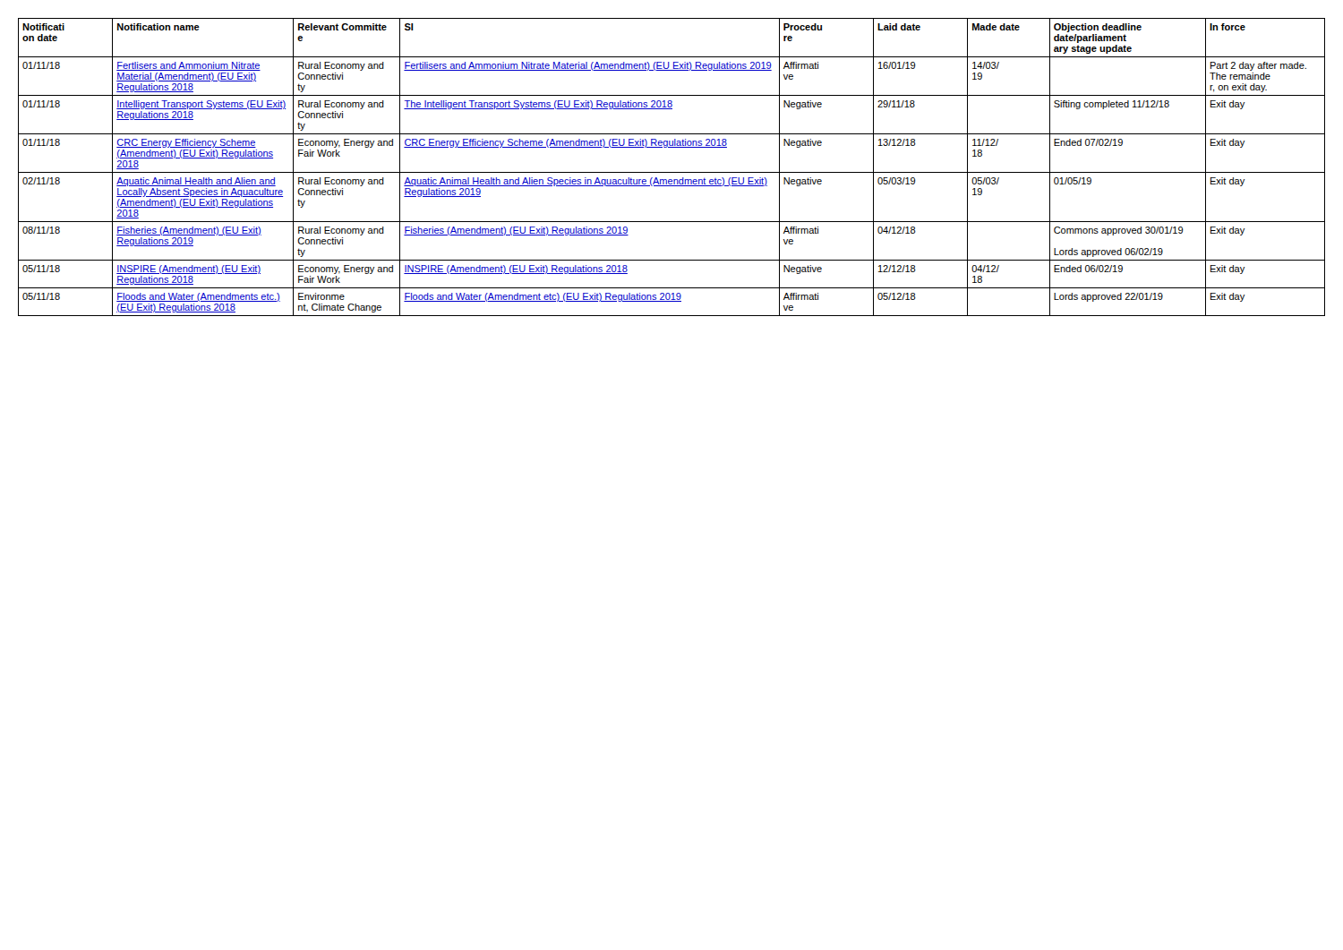| Notificati on date | Notification name | Relevant Committe e | SI | Procedu re | Laid date | Made date | Objection deadline date/parliament ary stage update | In force |
| --- | --- | --- | --- | --- | --- | --- | --- | --- |
| 01/11/18 | Fertlisers and Ammonium Nitrate Material (Amendment) (EU Exit) Regulations 2018 | Rural Economy and Connectivi ty | Fertilisers and Ammonium Nitrate Material (Amendment) (EU Exit) Regulations 2019 | Affirmati ve | 16/01/19 | 14/03/ 19 | | Part 2 day after made. The remainde r, on exit day. |
| 01/11/18 | Intelligent Transport Systems (EU Exit) Regulations 2018 | Rural Economy and Connectivi ty | The Intelligent Transport Systems (EU Exit) Regulations 2018 | Negative | 29/11/18 | | Sifting completed 11/12/18 | Exit day |
| 01/11/18 | CRC Energy Efficiency Scheme (Amendment) (EU Exit) Regulations 2018 | Economy, Energy and Fair Work | CRC Energy Efficiency Scheme (Amendment) (EU Exit) Regulations 2018 | Negative | 13/12/18 | 11/12/ 18 | Ended 07/02/19 | Exit day |
| 02/11/18 | Aquatic Animal Health and Alien and Locally Absent Species in Aquaculture (Amendment) (EU Exit) Regulations 2018 | Rural Economy and Connectivi ty | Aquatic Animal Health and Alien Species in Aquaculture (Amendment etc) (EU Exit) Regulations 2019 | Negative | 05/03/19 | 05/03/ 19 | 01/05/19 | Exit day |
| 08/11/18 | Fisheries (Amendment) (EU Exit) Regulations 2019 | Rural Economy and Connectivi ty | Fisheries (Amendment) (EU Exit) Regulations 2019 | Affirmati ve | 04/12/18 | | Commons approved 30/01/19 Lords approved 06/02/19 | Exit day |
| 05/11/18 | INSPIRE (Amendment) (EU Exit) Regulations 2018 | Economy, Energy and Fair Work | INSPIRE (Amendment) (EU Exit) Regulations 2018 | Negative | 12/12/18 | 04/12/ 18 | Ended 06/02/19 | Exit day |
| 05/11/18 | Floods and Water (Amendments etc.) (EU Exit) Regulations 2018 | Environme nt, Climate Change | Floods and Water (Amendment etc) (EU Exit) Regulations 2019 | Affirmati ve | 05/12/18 | | Lords approved 22/01/19 | Exit day |